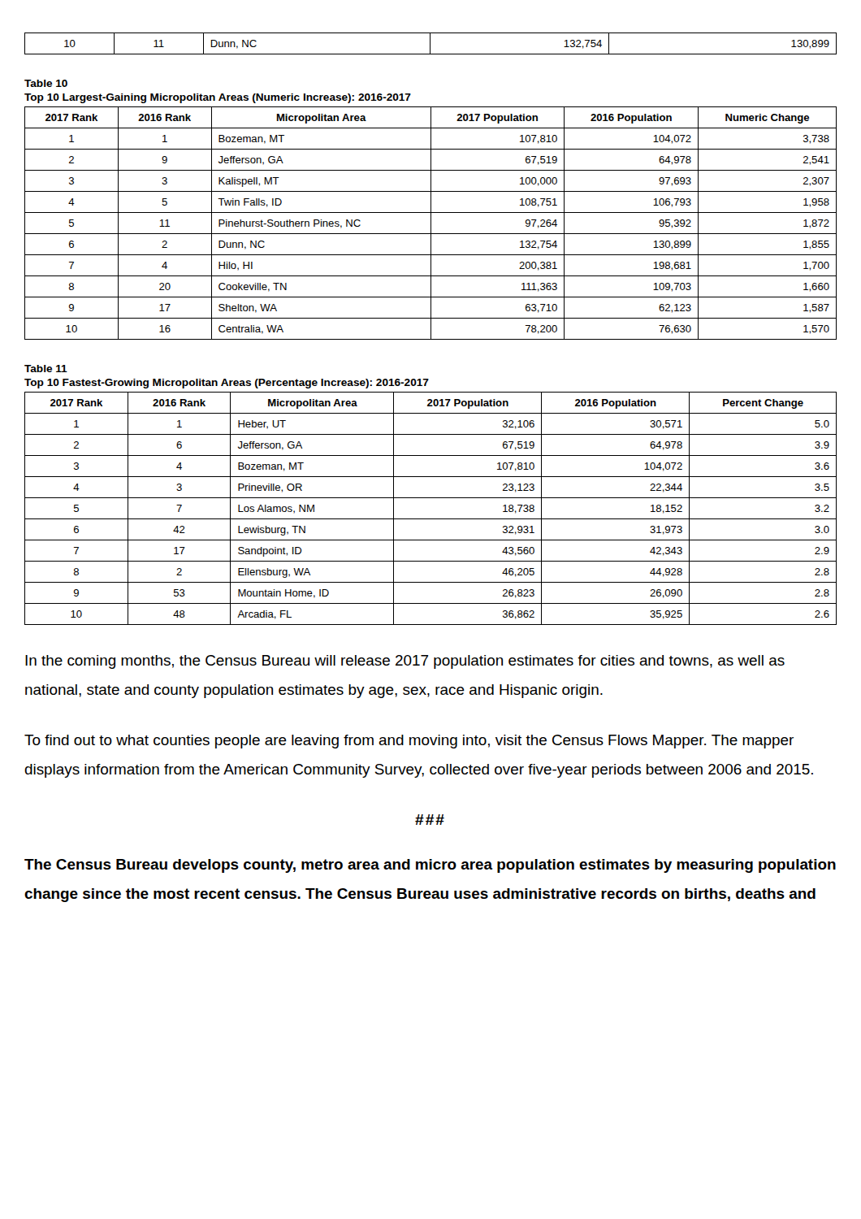| 10 | 11 | Dunn, NC | 132,754 | 130,899 |
Table 10
Top 10 Largest-Gaining Micropolitan Areas (Numeric Increase): 2016-2017
| 2017 Rank | 2016 Rank | Micropolitan Area | 2017 Population | 2016 Population | Numeric Change |
| --- | --- | --- | --- | --- | --- |
| 1 | 1 | Bozeman, MT | 107,810 | 104,072 | 3,738 |
| 2 | 9 | Jefferson, GA | 67,519 | 64,978 | 2,541 |
| 3 | 3 | Kalispell, MT | 100,000 | 97,693 | 2,307 |
| 4 | 5 | Twin Falls, ID | 108,751 | 106,793 | 1,958 |
| 5 | 11 | Pinehurst-Southern Pines, NC | 97,264 | 95,392 | 1,872 |
| 6 | 2 | Dunn, NC | 132,754 | 130,899 | 1,855 |
| 7 | 4 | Hilo, HI | 200,381 | 198,681 | 1,700 |
| 8 | 20 | Cookeville, TN | 111,363 | 109,703 | 1,660 |
| 9 | 17 | Shelton, WA | 63,710 | 62,123 | 1,587 |
| 10 | 16 | Centralia, WA | 78,200 | 76,630 | 1,570 |
Table 11
Top 10 Fastest-Growing Micropolitan Areas (Percentage Increase): 2016-2017
| 2017 Rank | 2016 Rank | Micropolitan Area | 2017 Population | 2016 Population | Percent Change |
| --- | --- | --- | --- | --- | --- |
| 1 | 1 | Heber, UT | 32,106 | 30,571 | 5.0 |
| 2 | 6 | Jefferson, GA | 67,519 | 64,978 | 3.9 |
| 3 | 4 | Bozeman, MT | 107,810 | 104,072 | 3.6 |
| 4 | 3 | Prineville, OR | 23,123 | 22,344 | 3.5 |
| 5 | 7 | Los Alamos, NM | 18,738 | 18,152 | 3.2 |
| 6 | 42 | Lewisburg, TN | 32,931 | 31,973 | 3.0 |
| 7 | 17 | Sandpoint, ID | 43,560 | 42,343 | 2.9 |
| 8 | 2 | Ellensburg, WA | 46,205 | 44,928 | 2.8 |
| 9 | 53 | Mountain Home, ID | 26,823 | 26,090 | 2.8 |
| 10 | 48 | Arcadia, FL | 36,862 | 35,925 | 2.6 |
In the coming months, the Census Bureau will release 2017 population estimates for cities and towns, as well as national, state and county population estimates by age, sex, race and Hispanic origin.
To find out to what counties people are leaving from and moving into, visit the Census Flows Mapper. The mapper displays information from the American Community Survey, collected over five-year periods between 2006 and 2015.
###
The Census Bureau develops county, metro area and micro area population estimates by measuring population change since the most recent census. The Census Bureau uses administrative records on births, deaths and